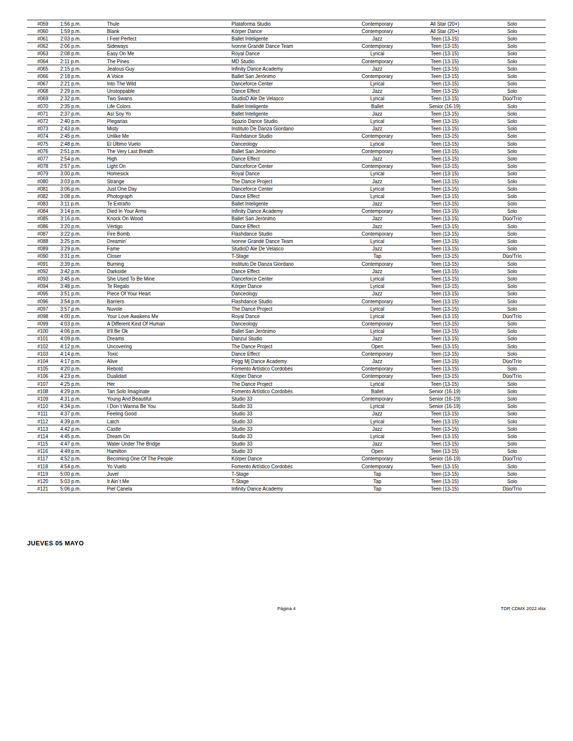| #059 | 1:56 p.m. | Thule | Plataforma Studio | Contemporary | All Star (20+) | Solo |
| #060 | 1:59 p.m. | Blank | Körper Dance | Contemporary | All Star (20+) | Solo |
| #061 | 2:03 p.m. | I Feel Perfect | Ballet Inteligente | Jazz | Teen (13-15) | Solo |
| #062 | 2:06 p.m. | Sideways | Ivonne Grandé Dance Team | Contemporary | Teen (13-15) | Solo |
| #063 | 2:08 p.m. | Easy On Me | Royal Dance | Lyrical | Teen (13-15) | Solo |
| #064 | 2:11 p.m. | The Pines | MD Studio | Contemporary | Teen (13-15) | Solo |
| #065 | 2:15 p.m. | Jealous Guy | Infinity Dance Academy | Jazz | Teen (13-15) | Solo |
| #066 | 2:18 p.m. | A Voice | Ballet San Jerónimo | Contemporary | Teen (13-15) | Solo |
| #067 | 2:21 p.m. | Into The Wild | Danceforce Center | Lyrical | Teen (13-15) | Solo |
| #068 | 2:29 p.m. | Unstoppable | Dance Effect | Jazz | Teen (13-15) | Solo |
| #069 | 2:32 p.m. | Two Swans | StudioD Ale De Velasco | Lyrical | Teen (13-15) | Dúo/Trío |
| #070 | 2:35 p.m. | Life Colors | Ballet Inteligente | Ballet | Senior (16-19) | Solo |
| #071 | 2:37 p.m. | Así Soy Yo | Ballet Inteligente | Jazz | Teen (13-15) | Solo |
| #072 | 2:40 p.m. | Plegarias | Spazio Dance Studio | Lyrical | Teen (13-15) | Solo |
| #073 | 2:43 p.m. | Misty | Instituto De Danza Giordano | Jazz | Teen (13-15) | Solo |
| #074 | 2:45 p.m. | Unlike Me | Flashdance Studio | Contemporary | Teen (13-15) | Solo |
| #075 | 2:48 p.m. | El Último Vuelo | Danceology | Lyrical | Teen (13-15) | Solo |
| #076 | 2:51 p.m. | The Very Last Breath | Ballet San Jerónimo | Contemporary | Teen (13-15) | Solo |
| #077 | 2:54 p.m. | High | Dance Effect | Jazz | Teen (13-15) | Solo |
| #078 | 2:57 p.m. | Light On | Danceforce Center | Contemporary | Teen (13-15) | Solo |
| #079 | 3:00 p.m. | Homesick | Royal Dance | Lyrical | Teen (13-15) | Solo |
| #080 | 3:03 p.m. | Strange | The Dance Project | Jazz | Teen (13-15) | Solo |
| #081 | 3:06 p.m. | Just One Day | Danceforce Center | Lyrical | Teen (13-15) | Solo |
| #082 | 3:08 p.m. | Photograph | Dance Effect | Lyrical | Teen (13-15) | Solo |
| #083 | 3:11 p.m. | Te Extraño | Ballet Inteligente | Jazz | Teen (13-15) | Solo |
| #084 | 3:14 p.m. | Died In Your Arms | Infinity Dance Academy | Contemporary | Teen (13-15) | Solo |
| #085 | 3:16 p.m. | Knock On Wood | Ballet San Jerónimo | Jazz | Teen (13-15) | Dúo/Trío |
| #086 | 3:20 p.m. | Vértigo | Dance Effect | Jazz | Teen (13-15) | Solo |
| #087 | 3:22 p.m. | Fire Bomb | Flashdance Studio | Contemporary | Teen (13-15) | Solo |
| #088 | 3:25 p.m. | Dreamin' | Ivonne Grandé Dance Team | Lyrical | Teen (13-15) | Solo |
| #089 | 3:29 p.m. | Fame | StudioD Ale De Velasco | Jazz | Teen (13-15) | Solo |
| #090 | 3:31 p.m. | Closer | T-Stage | Tap | Teen (13-15) | Dúo/Trío |
| #091 | 3:39 p.m. | Burning | Instituto De Danza Giordano | Contemporary | Teen (13-15) | Solo |
| #092 | 3:42 p.m. | Darkside | Dance Effect | Jazz | Teen (13-15) | Solo |
| #093 | 3:45 p.m. | She Used To Be Mine | Danceforce Center | Lyrical | Teen (13-15) | Solo |
| #094 | 3:48 p.m. | Te Regalo | Körper Dance | Lyrical | Teen (13-15) | Solo |
| #095 | 3:51 p.m. | Piece Of Your Heart | Danceology | Jazz | Teen (13-15) | Solo |
| #096 | 3:54 p.m. | Barriers | Flashdance Studio | Contemporary | Teen (13-15) | Solo |
| #097 | 3:57 p.m. | Nuvole | The Dance Project | Lyrical | Teen (13-15) | Solo |
| #098 | 4:00 p.m. | Your Love Awakens Me | Royal Dance | Lyrical | Teen (13-15) | Dúo/Trío |
| #099 | 4:03 p.m. | A Different Kind Of Human | Danceology | Contemporary | Teen (13-15) | Solo |
| #100 | 4:06 p.m. | It'll Be Ok | Ballet San Jerónimo | Lyrical | Teen (13-15) | Solo |
| #101 | 4:09 p.m. | Dreams | Danzul Studio | Jazz | Teen (13-15) | Solo |
| #102 | 4:12 p.m. | Uncovering | The Dance Project | Open | Teen (13-15) | Solo |
| #103 | 4:14 p.m. | Toxic | Dance Effect | Contemporary | Teen (13-15) | Solo |
| #104 | 4:17 p.m. | Alive | Pegg Mj Dance Academy | Jazz | Teen (13-15) | Dúo/Trío |
| #105 | 4:20 p.m. | Rebold | Fomento Artístico Cordobés | Contemporary | Teen (13-15) | Solo |
| #106 | 4:23 p.m. | Dualidad | Körper Dance | Contemporary | Teen (13-15) | Dúo/Trío |
| #107 | 4:25 p.m. | Her | The Dance Project | Lyrical | Teen (13-15) | Solo |
| #108 | 4:29 p.m. | Tan Solo Imagínate | Fomento Artístico Cordobés | Ballet | Senior (16-19) | Solo |
| #109 | 4:31 p.m. | Young And Beautiful | Studio 33 | Contemporary | Senior (16-19) | Solo |
| #110 | 4:34 p.m. | I Don´t Wanna Be You | Studio 33 | Lyrical | Senior (16-19) | Solo |
| #111 | 4:37 p.m. | Feeling Good | Studio 33 | Jazz | Teen (13-15) | Solo |
| #112 | 4:39 p.m. | Latch | Studio 33 | Lyrical | Teen (13-15) | Solo |
| #113 | 4:42 p.m. | Castle | Studio 33 | Jazz | Teen (13-15) | Solo |
| #114 | 4:45 p.m. | Dream On | Studio 33 | Lyrical | Teen (13-15) | Solo |
| #115 | 4:47 p.m. | Water Under The Bridge | Studio 33 | Jazz | Teen (13-15) | Solo |
| #116 | 4:49 p.m. | Hamilton | Studio 33 | Open | Teen (13-15) | Solo |
| #117 | 4:52 p.m. | Becoming One Of The People | Körper Dance | Contemporary | Senior (16-19) | Dúo/Trío |
| #118 | 4:54 p.m. | Yo Vuelo | Fomento Artístico Cordobés | Contemporary | Teen (13-15) | Solo |
| #119 | 5:00 p.m. | Juvel | T-Stage | Tap | Teen (13-15) | Solo |
| #120 | 5:03 p.m. | It Ain´t Me | T-Stage | Tap | Teen (13-15) | Solo |
| #121 | 5:06 p.m. | Piel Canela | Infinity Dance Academy | Tap | Teen (13-15) | Dúo/Trío |
JUEVES 05 MAYO
Página 4
TDR CDMX 2022.xlsx